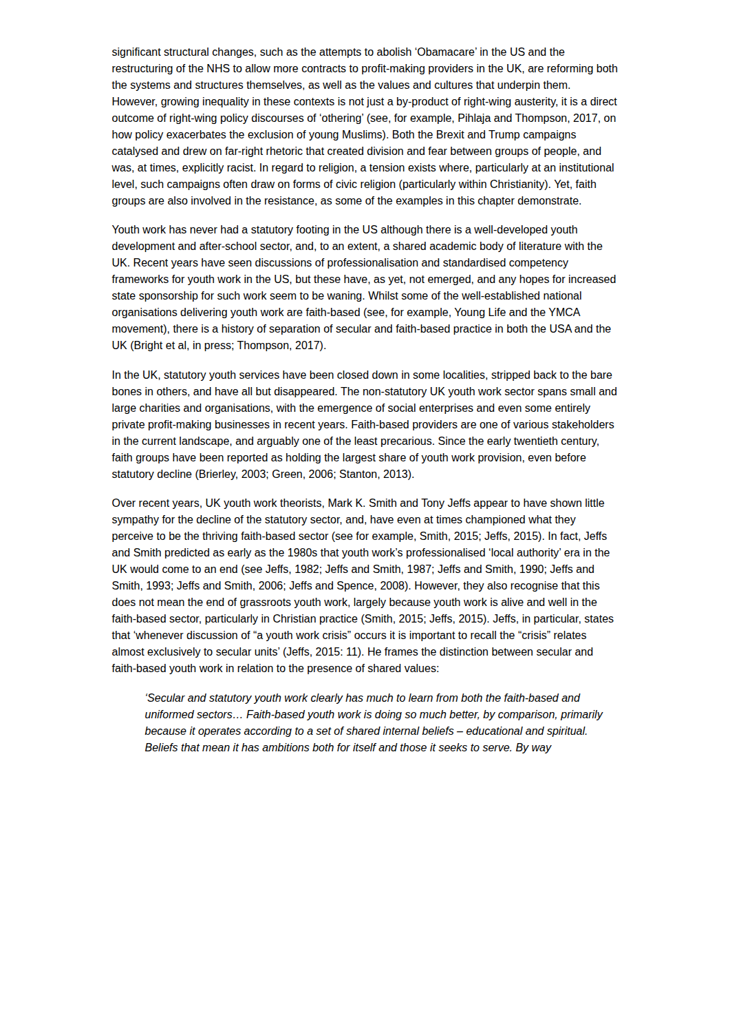significant structural changes, such as the attempts to abolish ‘Obamacare’ in the US and the restructuring of the NHS to allow more contracts to profit-making providers in the UK, are reforming both the systems and structures themselves, as well as the values and cultures that underpin them. However, growing inequality in these contexts is not just a by-product of right-wing austerity, it is a direct outcome of right-wing policy discourses of ‘othering’ (see, for example, Pihlaja and Thompson, 2017, on how policy exacerbates the exclusion of young Muslims). Both the Brexit and Trump campaigns catalysed and drew on far-right rhetoric that created division and fear between groups of people, and was, at times, explicitly racist. In regard to religion, a tension exists where, particularly at an institutional level, such campaigns often draw on forms of civic religion (particularly within Christianity). Yet, faith groups are also involved in the resistance, as some of the examples in this chapter demonstrate.
Youth work has never had a statutory footing in the US although there is a well-developed youth development and after-school sector, and, to an extent, a shared academic body of literature with the UK. Recent years have seen discussions of professionalisation and standardised competency frameworks for youth work in the US, but these have, as yet, not emerged, and any hopes for increased state sponsorship for such work seem to be waning. Whilst some of the well-established national organisations delivering youth work are faith-based (see, for example, Young Life and the YMCA movement), there is a history of separation of secular and faith-based practice in both the USA and the UK (Bright et al, in press; Thompson, 2017).
In the UK, statutory youth services have been closed down in some localities, stripped back to the bare bones in others, and have all but disappeared. The non-statutory UK youth work sector spans small and large charities and organisations, with the emergence of social enterprises and even some entirely private profit-making businesses in recent years. Faith-based providers are one of various stakeholders in the current landscape, and arguably one of the least precarious. Since the early twentieth century, faith groups have been reported as holding the largest share of youth work provision, even before statutory decline (Brierley, 2003; Green, 2006; Stanton, 2013).
Over recent years, UK youth work theorists, Mark K. Smith and Tony Jeffs appear to have shown little sympathy for the decline of the statutory sector, and, have even at times championed what they perceive to be the thriving faith-based sector (see for example, Smith, 2015; Jeffs, 2015). In fact, Jeffs and Smith predicted as early as the 1980s that youth work’s professionalised ‘local authority’ era in the UK would come to an end (see Jeffs, 1982; Jeffs and Smith, 1987; Jeffs and Smith, 1990; Jeffs and Smith, 1993; Jeffs and Smith, 2006; Jeffs and Spence, 2008). However, they also recognise that this does not mean the end of grassroots youth work, largely because youth work is alive and well in the faith-based sector, particularly in Christian practice (Smith, 2015; Jeffs, 2015). Jeffs, in particular, states that ‘whenever discussion of “a youth work crisis” occurs it is important to recall the “crisis” relates almost exclusively to secular units’ (Jeffs, 2015: 11). He frames the distinction between secular and faith-based youth work in relation to the presence of shared values:
‘Secular and statutory youth work clearly has much to learn from both the faith-based and uniformed sectors… Faith-based youth work is doing so much better, by comparison, primarily because it operates according to a set of shared internal beliefs – educational and spiritual. Beliefs that mean it has ambitions both for itself and those it seeks to serve. By way